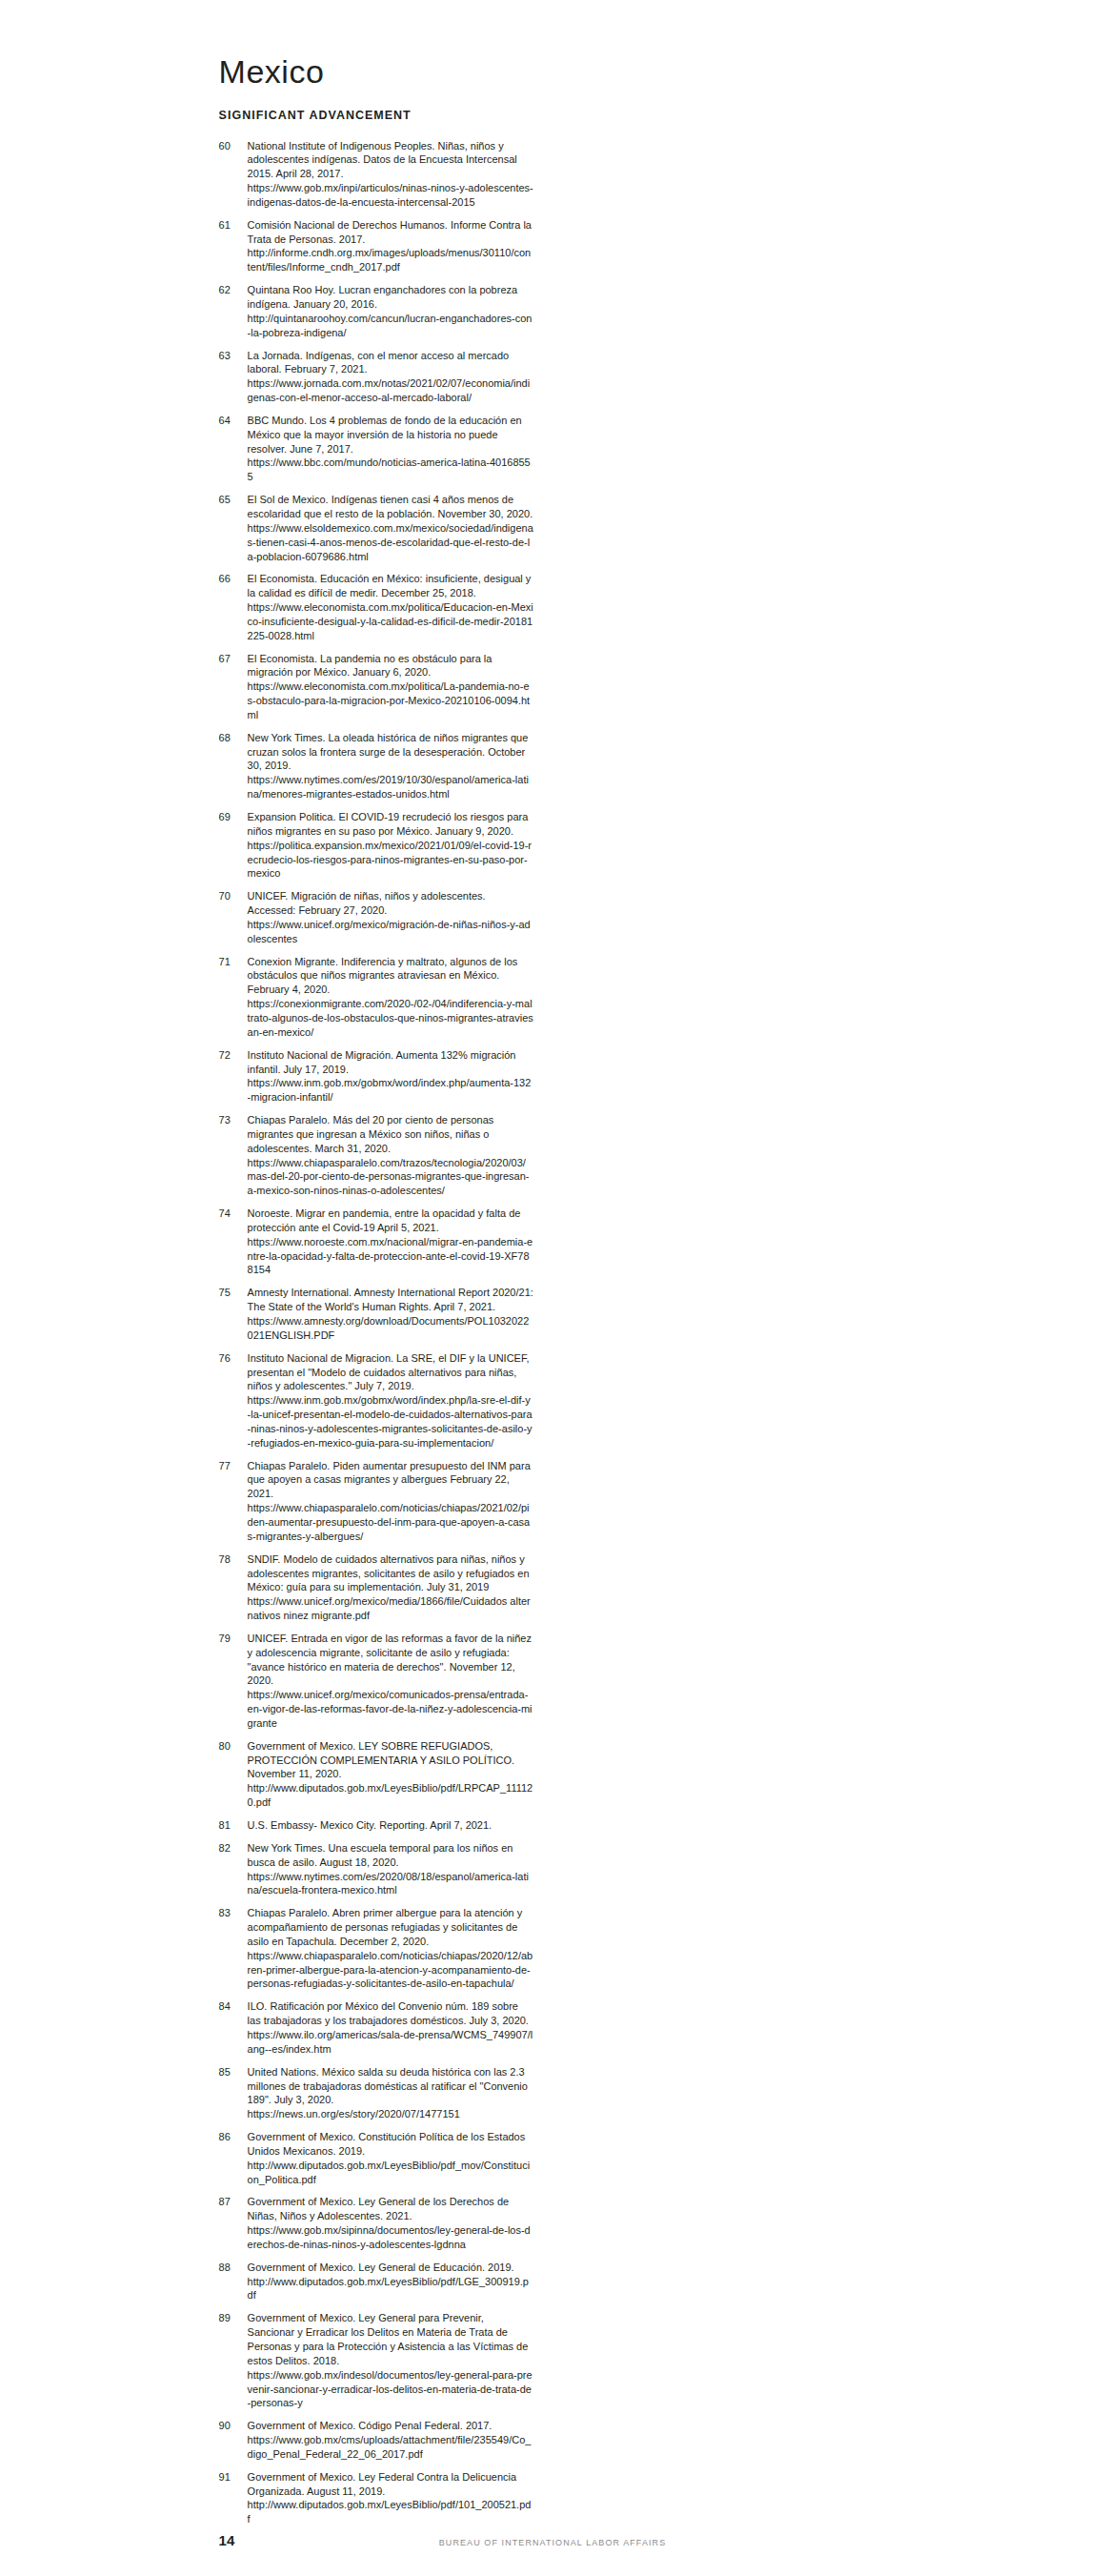Mexico
Significant Advancement
60 National Institute of Indigenous Peoples. Niñas, niños y adolescentes indígenas. Datos de la Encuesta Intercensal 2015. April 28, 2017.
https://www.gob.mx/inpi/articulos/ninas-ninos-y-adolescentes-indigenas-datos-de-la-encuesta-intercensal-2015
61 Comisión Nacional de Derechos Humanos. Informe Contra la Trata de Personas. 2017.
http://informe.cndh.org.mx/images/uploads/menus/30110/content/files/Informe_cndh_2017.pdf
62 Quintana Roo Hoy. Lucran enganchadores con la pobreza indígena. January 20, 2016.
http://quintanaroohoy.com/cancun/lucran-enganchadores-con-la-pobreza-indigena/
63 La Jornada. Indígenas, con el menor acceso al mercado laboral. February 7, 2021.
https://www.jornada.com.mx/notas/2021/02/07/economia/indigenas-con-el-menor-acceso-al-mercado-laboral/
64 BBC Mundo. Los 4 problemas de fondo de la educación en México que la mayor inversión de la historia no puede resolver. June 7, 2017.
https://www.bbc.com/mundo/noticias-america-latina-40168555
65 El Sol de Mexico. Indígenas tienen casi 4 años menos de escolaridad que el resto de la población. November 30, 2020.
https://www.elsoldemexico.com.mx/mexico/sociedad/indigenas-tienen-casi-4-anos-menos-de-escolaridad-que-el-resto-de-la-poblacion-6079686.html
66 El Economista. Educación en México: insuficiente, desigual y la calidad es difícil de medir. December 25, 2018.
https://www.eleconomista.com.mx/politica/Educacion-en-Mexico-insuficiente-desigual-y-la-calidad-es-dificil-de-medir-20181225-0028.html
67 El Economista. La pandemia no es obstáculo para la migración por México. January 6, 2020.
https://www.eleconomista.com.mx/politica/La-pandemia-no-es-obstaculo-para-la-migracion-por-Mexico-20210106-0094.html
68 New York Times. La oleada histórica de niños migrantes que cruzan solos la frontera surge de la desesperación. October 30, 2019.
https://www.nytimes.com/es/2019/10/30/espanol/america-latina/menores-migrantes-estados-unidos.html
69 Expansion Politica. El COVID-19 recrudeció los riesgos para niños migrantes en su paso por México. January 9, 2020.
https://politica.expansion.mx/mexico/2021/01/09/el-covid-19-recrudecio-los-riesgos-para-ninos-migrantes-en-su-paso-por-mexico
70 UNICEF. Migración de niñas, niños y adolescentes. Accessed: February 27, 2020.
https://www.unicef.org/mexico/migración-de-niñas-niños-y-adolescentes
71 Conexion Migrante. Indiferencia y maltrato, algunos de los obstáculos que niños migrantes atraviesan en México. February 4, 2020.
https://conexionmigrante.com/2020-/02-/04/indiferencia-y-maltrato-algunos-de-los-obstaculos-que-ninos-migrantes-atraviesan-en-mexico/
72 Instituto Nacional de Migración. Aumenta 132% migración infantil. July 17, 2019.
https://www.inm.gob.mx/gobmx/word/index.php/aumenta-132-migracion-infantil/
73 Chiapas Paralelo. Más del 20 por ciento de personas migrantes que ingresan a México son niños, niñas o adolescentes. March 31, 2020.
https://www.chiapasparalelo.com/trazos/tecnologia/2020/03/mas-del-20-por-ciento-de-personas-migrantes-que-ingresan-a-mexico-son-ninos-ninas-o-adolescentes/
74 Noroeste. Migrar en pandemia, entre la opacidad y falta de protección ante el Covid-19 April 5, 2021.
https://www.noroeste.com.mx/nacional/migrar-en-pandemia-entre-la-opacidad-y-falta-de-proteccion-ante-el-covid-19-XF788154
75 Amnesty International. Amnesty International Report 2020/21: The State of the World's Human Rights. April 7, 2021.
https://www.amnesty.org/download/Documents/POL1032022021ENGLISH.PDF
76 Instituto Nacional de Migracion. La SRE, el DIF y la UNICEF, presentan el "Modelo de cuidados alternativos para niñas, niños y adolescentes." July 7, 2019.
https://www.inm.gob.mx/gobmx/word/index.php/la-sre-el-dif-y-la-unicef-presentan-el-modelo-de-cuidados-alternativos-para-ninas-ninos-y-adolescentes-migrantes-solicitantes-de-asilo-y-refugiados-en-mexico-guia-para-su-implementacion/
77 Chiapas Paralelo. Piden aumentar presupuesto del INM para que apoyen a casas migrantes y albergues February 22, 2021.
https://www.chiapasparalelo.com/noticias/chiapas/2021/02/piden-aumentar-presupuesto-del-inm-para-que-apoyen-a-casas-migrantes-y-albergues/
78 SNDIF. Modelo de cuidados alternativos para niñas, niños y adolescentes migrantes, solicitantes de asilo y refugiados en México: guía para su implementación. July 31, 2019
https://www.unicef.org/mexico/media/1866/file/Cuidados alternativos ninez migrante.pdf
79 UNICEF. Entrada en vigor de las reformas a favor de la niñez y adolescencia migrante, solicitante de asilo y refugiada: "avance histórico en materia de derechos". November 12, 2020.
https://www.unicef.org/mexico/comunicados-prensa/entrada-en-vigor-de-las-reformas-favor-de-la-niñez-y-adolescencia-migrante
80 Government of Mexico. LEY SOBRE REFUGIADOS, PROTECCIÓN COMPLEMENTARIA Y ASILO POLÍTICO. November 11, 2020.
http://www.diputados.gob.mx/LeyesBiblio/pdf/LRPCAP_111120.pdf
81 U.S. Embassy- Mexico City. Reporting. April 7, 2021.
82 New York Times. Una escuela temporal para los niños en busca de asilo. August 18, 2020.
https://www.nytimes.com/es/2020/08/18/espanol/america-latina/escuela-frontera-mexico.html
83 Chiapas Paralelo. Abren primer albergue para la atención y acompañamiento de personas refugiadas y solicitantes de asilo en Tapachula. December 2, 2020.
https://www.chiapasparalelo.com/noticias/chiapas/2020/12/abren-primer-albergue-para-la-atencion-y-acompanamiento-de-personas-refugiadas-y-solicitantes-de-asilo-en-tapachula/
84 ILO. Ratificación por México del Convenio núm. 189 sobre las trabajadoras y los trabajadores domésticos. July 3, 2020.
https://www.ilo.org/americas/sala-de-prensa/WCMS_749907/lang--es/index.htm
85 United Nations. México salda su deuda histórica con las 2.3 millones de trabajadoras domésticas al ratificar el "Convenio 189". July 3, 2020.
https://news.un.org/es/story/2020/07/1477151
86 Government of Mexico. Constitución Política de los Estados Unidos Mexicanos. 2019.
http://www.diputados.gob.mx/LeyesBiblio/pdf_mov/Constitucion_Politica.pdf
87 Government of Mexico. Ley General de los Derechos de Niñas, Niños y Adolescentes. 2021.
https://www.gob.mx/sipinna/documentos/ley-general-de-los-derechos-de-ninas-ninos-y-adolescentes-lgdnna
88 Government of Mexico. Ley General de Educación. 2019.
http://www.diputados.gob.mx/LeyesBiblio/pdf/LGE_300919.pdf
89 Government of Mexico. Ley General para Prevenir, Sancionar y Erradicar los Delitos en Materia de Trata de Personas y para la Protección y Asistencia a las Víctimas de estos Delitos. 2018.
https://www.gob.mx/indesol/documentos/ley-general-para-prevenir-sancionar-y-erradicar-los-delitos-en-materia-de-trata-de-personas-y
90 Government of Mexico. Código Penal Federal. 2017.
https://www.gob.mx/cms/uploads/attachment/file/235549/Co_digo_Penal_Federal_22_06_2017.pdf
91 Government of Mexico. Ley Federal Contra la Delicuencia Organizada. August 11, 2019.
http://www.diputados.gob.mx/LeyesBiblio/pdf/101_200521.pdf
14
Bureau of International Labor Affairs